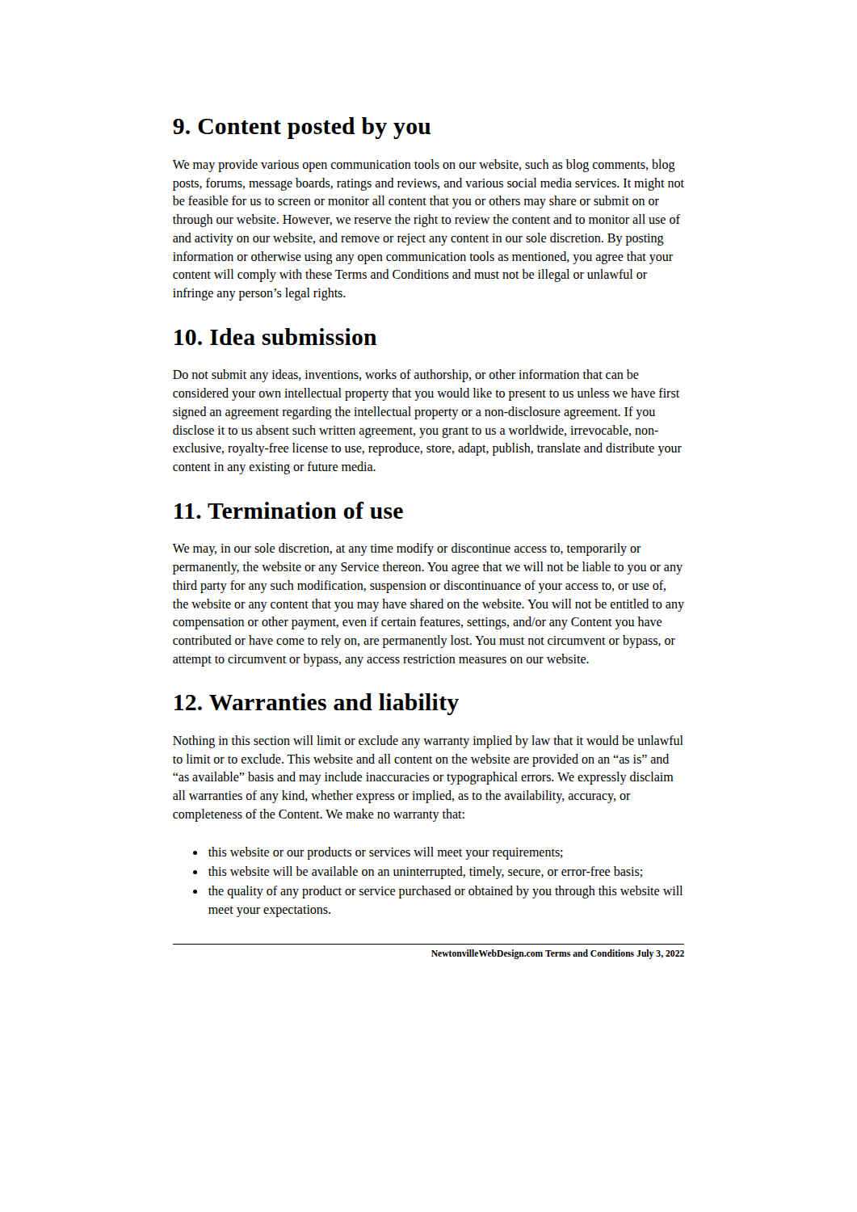9. Content posted by you
We may provide various open communication tools on our website, such as blog comments, blog posts, forums, message boards, ratings and reviews, and various social media services. It might not be feasible for us to screen or monitor all content that you or others may share or submit on or through our website. However, we reserve the right to review the content and to monitor all use of and activity on our website, and remove or reject any content in our sole discretion. By posting information or otherwise using any open communication tools as mentioned, you agree that your content will comply with these Terms and Conditions and must not be illegal or unlawful or infringe any person’s legal rights.
10. Idea submission
Do not submit any ideas, inventions, works of authorship, or other information that can be considered your own intellectual property that you would like to present to us unless we have first signed an agreement regarding the intellectual property or a non-disclosure agreement. If you disclose it to us absent such written agreement, you grant to us a worldwide, irrevocable, non-exclusive, royalty-free license to use, reproduce, store, adapt, publish, translate and distribute your content in any existing or future media.
11. Termination of use
We may, in our sole discretion, at any time modify or discontinue access to, temporarily or permanently, the website or any Service thereon. You agree that we will not be liable to you or any third party for any such modification, suspension or discontinuance of your access to, or use of, the website or any content that you may have shared on the website. You will not be entitled to any compensation or other payment, even if certain features, settings, and/or any Content you have contributed or have come to rely on, are permanently lost. You must not circumvent or bypass, or attempt to circumvent or bypass, any access restriction measures on our website.
12. Warranties and liability
Nothing in this section will limit or exclude any warranty implied by law that it would be unlawful to limit or to exclude. This website and all content on the website are provided on an “as is” and “as available” basis and may include inaccuracies or typographical errors. We expressly disclaim all warranties of any kind, whether express or implied, as to the availability, accuracy, or completeness of the Content. We make no warranty that:
this website or our products or services will meet your requirements;
this website will be available on an uninterrupted, timely, secure, or error-free basis;
the quality of any product or service purchased or obtained by you through this website will meet your expectations.
NewtonvilleWebDesign.com Terms and Conditions July 3, 2022